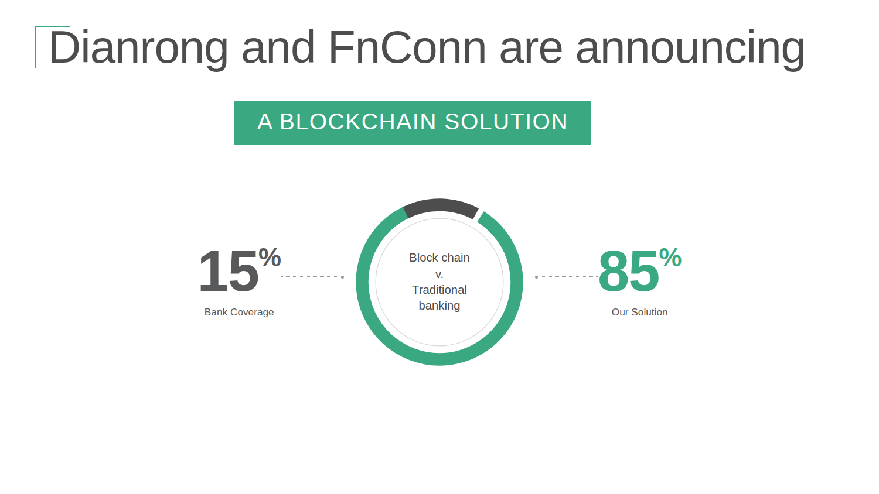Dianrong and FnConn are announcing
A BLOCKCHAIN SOLUTION
15%
Bank Coverage
Block chain
v.
Traditional
banking
85%
Our Solution